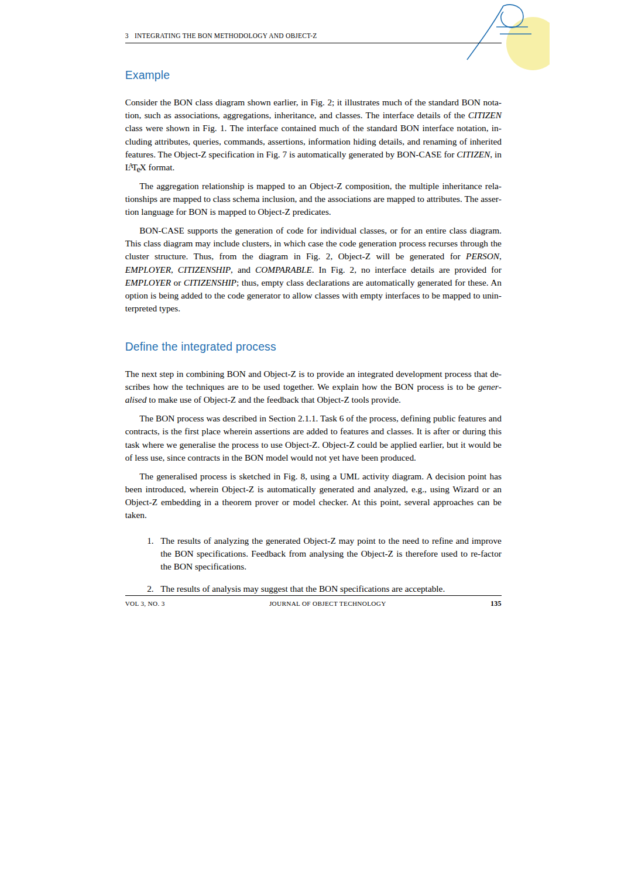3 INTEGRATING THE BON METHODOLOGY AND OBJECT-Z
Example
Consider the BON class diagram shown earlier, in Fig. 2; it illustrates much of the standard BON notation, such as associations, aggregations, inheritance, and classes. The interface details of the CITIZEN class were shown in Fig. 1. The interface contained much of the standard BON interface notation, including attributes, queries, commands, assertions, information hiding details, and renaming of inherited features. The Object-Z specification in Fig. 7 is automatically generated by BON-CASE for CITIZEN, in LaTeX format.
The aggregation relationship is mapped to an Object-Z composition, the multiple inheritance relationships are mapped to class schema inclusion, and the associations are mapped to attributes. The assertion language for BON is mapped to Object-Z predicates.
BON-CASE supports the generation of code for individual classes, or for an entire class diagram. This class diagram may include clusters, in which case the code generation process recurses through the cluster structure. Thus, from the diagram in Fig. 2, Object-Z will be generated for PERSON, EMPLOYER, CITIZENSHIP, and COMPARABLE. In Fig. 2, no interface details are provided for EMPLOYER or CITIZENSHIP; thus, empty class declarations are automatically generated for these. An option is being added to the code generator to allow classes with empty interfaces to be mapped to uninterpreted types.
Define the integrated process
The next step in combining BON and Object-Z is to provide an integrated development process that describes how the techniques are to be used together. We explain how the BON process is to be generalised to make use of Object-Z and the feedback that Object-Z tools provide.
The BON process was described in Section 2.1.1. Task 6 of the process, defining public features and contracts, is the first place wherein assertions are added to features and classes. It is after or during this task where we generalise the process to use Object-Z. Object-Z could be applied earlier, but it would be of less use, since contracts in the BON model would not yet have been produced.
The generalised process is sketched in Fig. 8, using a UML activity diagram. A decision point has been introduced, wherein Object-Z is automatically generated and analyzed, e.g., using Wizard or an Object-Z embedding in a theorem prover or model checker. At this point, several approaches can be taken.
The results of analyzing the generated Object-Z may point to the need to refine and improve the BON specifications. Feedback from analysing the Object-Z is therefore used to re-factor the BON specifications.
The results of analysis may suggest that the BON specifications are acceptable.
VOL 3, NO. 3
JOURNAL OF OBJECT TECHNOLOGY
135